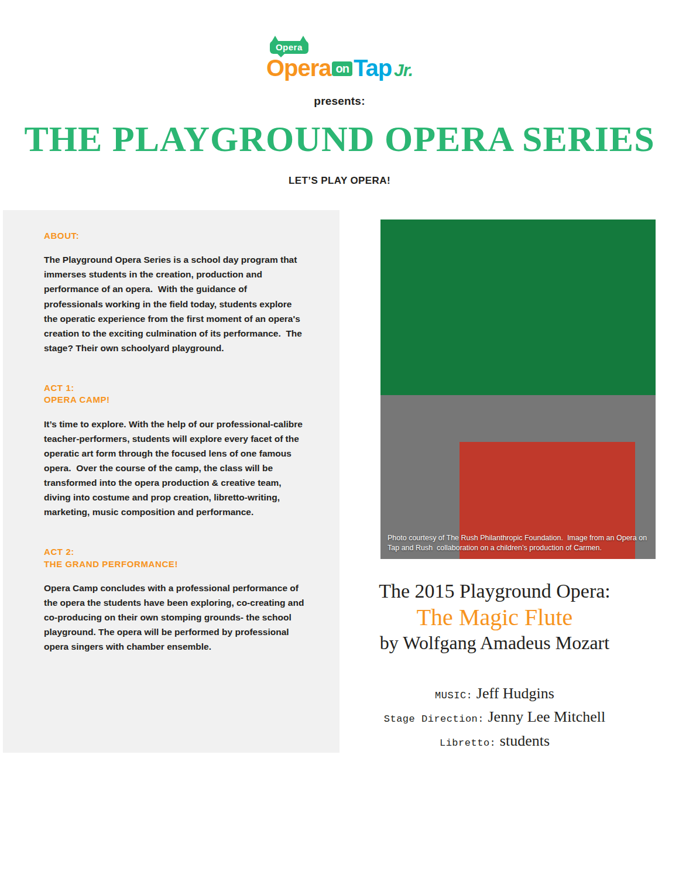Opera
Opera on Tap Jr.
presents:
The Playground Opera Series
LET’S PLAY OPERA!
ABOUT:
The Playground Opera Series is a school day program that immerses students in the creation, production and performance of an opera. With the guidance of professionals working in the field today, students explore the operatic experience from the first moment of an opera's creation to the exciting culmination of its performance. The stage? Their own schoolyard playground.
ACT 1:
OPERA CAMP!
It’s time to explore. With the help of our professional-calibre teacher-performers, students will explore every facet of the operatic art form through the focused lens of one famous opera. Over the course of the camp, the class will be transformed into the opera production & creative team, diving into costume and prop creation, libretto-writing, marketing, music composition and performance.
ACT 2:
THE GRAND PERFORMANCE!
Opera Camp concludes with a professional performance of the opera the students have been exploring, co-creating and co-producing on their own stomping grounds- the school playground. The opera will be performed by professional opera singers with chamber ensemble.
Photo courtesy of The Rush Philanthropic Foundation. Image from an Opera on Tap and Rush collaboration on a children’s production of Carmen.
The 2015 Playground Opera:
The Magic Flute
by Wolfgang Amadeus Mozart
MUSIC: Jeff Hudgins
Stage Direction: Jenny Lee Mitchell
Libretto: students